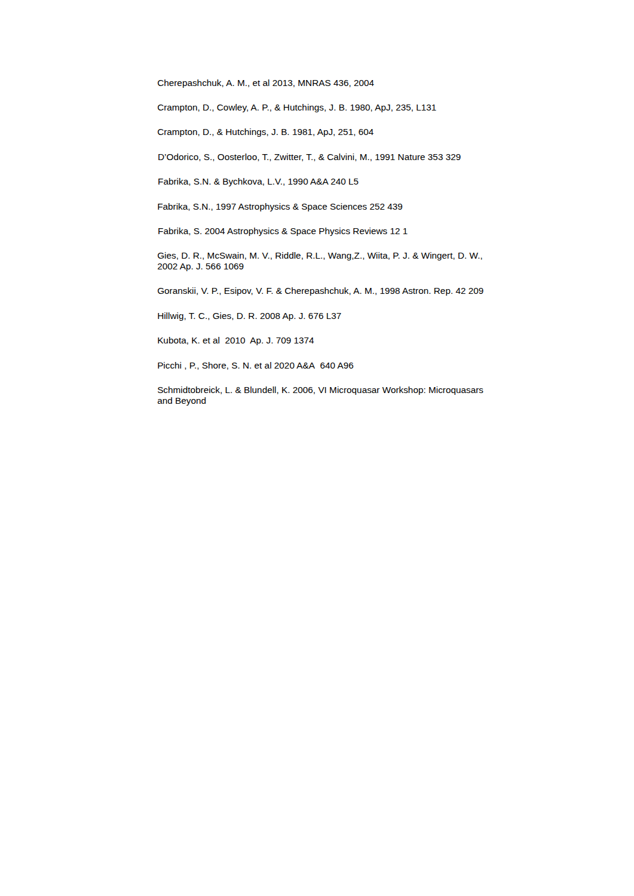Cherepashchuk, A. M., et al 2013, MNRAS 436, 2004
Crampton, D., Cowley, A. P., & Hutchings, J. B. 1980, ApJ, 235, L131
Crampton, D., & Hutchings, J. B. 1981, ApJ, 251, 604
D’Odorico, S., Oosterloo, T., Zwitter, T., & Calvini, M., 1991 Nature 353 329
Fabrika, S.N. & Bychkova, L.V., 1990 A&A 240 L5
Fabrika, S.N., 1997 Astrophysics & Space Sciences 252 439
Fabrika, S. 2004 Astrophysics & Space Physics Reviews 12 1
Gies, D. R., McSwain, M. V., Riddle, R.L., Wang,Z., Wiita, P. J. & Wingert, D. W., 2002 Ap. J. 566 1069
Goranskii, V. P., Esipov, V. F. & Cherepashchuk, A. M., 1998 Astron. Rep. 42 209
Hillwig, T. C., Gies, D. R. 2008 Ap. J. 676 L37
Kubota, K. et al 2010 Ap. J. 709 1374
Picchi , P., Shore, S. N. et al 2020 A&A 640 A96
Schmidtobreick, L. & Blundell, K. 2006, VI Microquasar Workshop: Microquasars and Beyond